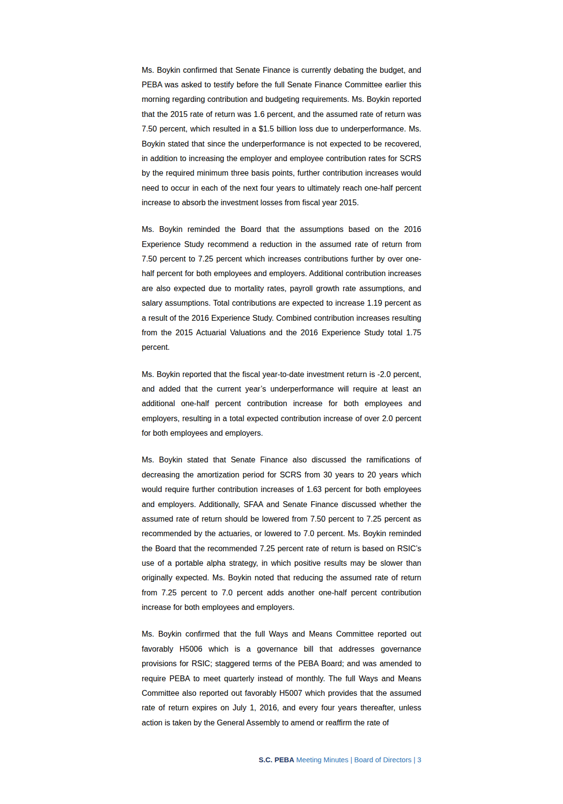Ms. Boykin confirmed that Senate Finance is currently debating the budget, and PEBA was asked to testify before the full Senate Finance Committee earlier this morning regarding contribution and budgeting requirements. Ms. Boykin reported that the 2015 rate of return was 1.6 percent, and the assumed rate of return was 7.50 percent, which resulted in a $1.5 billion loss due to underperformance. Ms. Boykin stated that since the underperformance is not expected to be recovered, in addition to increasing the employer and employee contribution rates for SCRS by the required minimum three basis points, further contribution increases would need to occur in each of the next four years to ultimately reach one-half percent increase to absorb the investment losses from fiscal year 2015.
Ms. Boykin reminded the Board that the assumptions based on the 2016 Experience Study recommend a reduction in the assumed rate of return from 7.50 percent to 7.25 percent which increases contributions further by over one-half percent for both employees and employers. Additional contribution increases are also expected due to mortality rates, payroll growth rate assumptions, and salary assumptions. Total contributions are expected to increase 1.19 percent as a result of the 2016 Experience Study. Combined contribution increases resulting from the 2015 Actuarial Valuations and the 2016 Experience Study total 1.75 percent.
Ms. Boykin reported that the fiscal year-to-date investment return is -2.0 percent, and added that the current year’s underperformance will require at least an additional one-half percent contribution increase for both employees and employers, resulting in a total expected contribution increase of over 2.0 percent for both employees and employers.
Ms. Boykin stated that Senate Finance also discussed the ramifications of decreasing the amortization period for SCRS from 30 years to 20 years which would require further contribution increases of 1.63 percent for both employees and employers. Additionally, SFAA and Senate Finance discussed whether the assumed rate of return should be lowered from 7.50 percent to 7.25 percent as recommended by the actuaries, or lowered to 7.0 percent. Ms. Boykin reminded the Board that the recommended 7.25 percent rate of return is based on RSIC’s use of a portable alpha strategy, in which positive results may be slower than originally expected. Ms. Boykin noted that reducing the assumed rate of return from 7.25 percent to 7.0 percent adds another one-half percent contribution increase for both employees and employers.
Ms. Boykin confirmed that the full Ways and Means Committee reported out favorably H5006 which is a governance bill that addresses governance provisions for RSIC; staggered terms of the PEBA Board; and was amended to require PEBA to meet quarterly instead of monthly. The full Ways and Means Committee also reported out favorably H5007 which provides that the assumed rate of return expires on July 1, 2016, and every four years thereafter, unless action is taken by the General Assembly to amend or reaffirm the rate of
S.C. PEBA Meeting Minutes | Board of Directors | 3